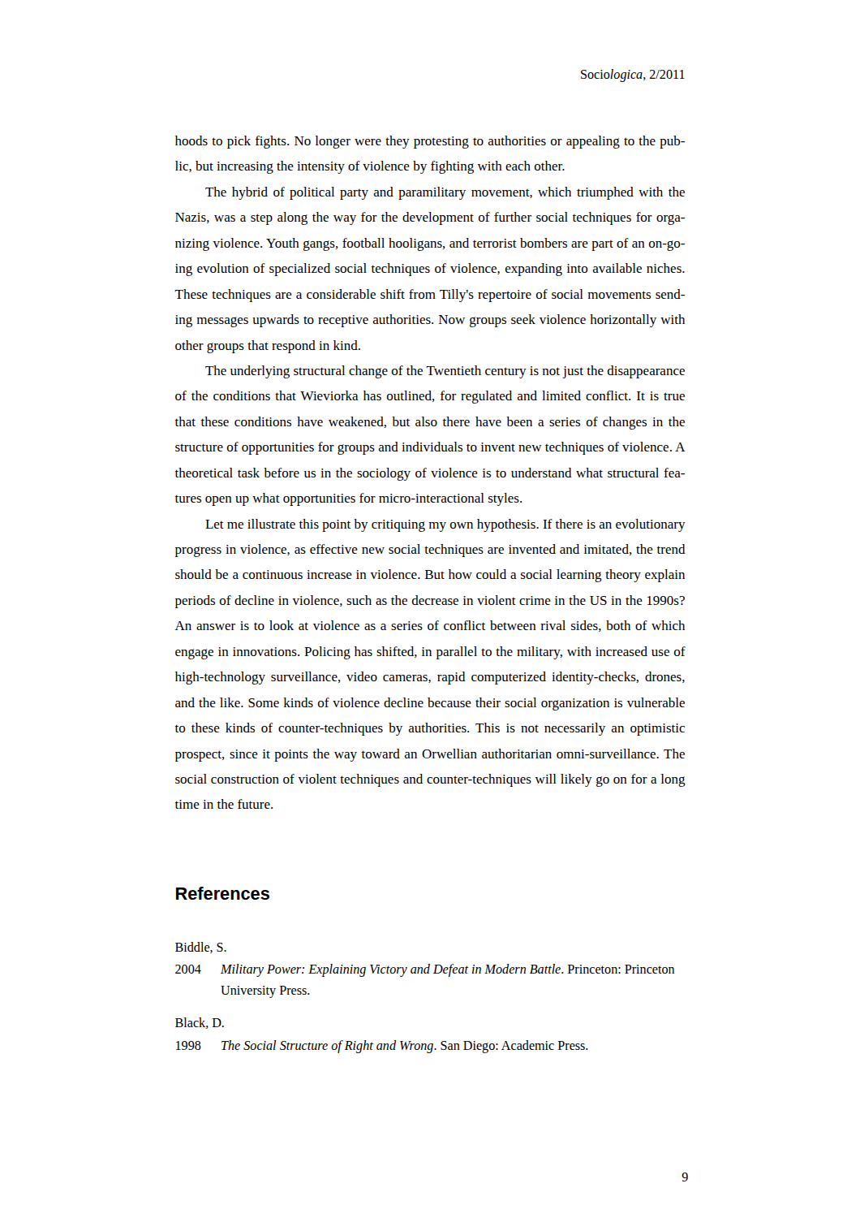Sociologica, 2/2011
hoods to pick fights. No longer were they protesting to authorities or appealing to the public, but increasing the intensity of violence by fighting with each other.
The hybrid of political party and paramilitary movement, which triumphed with the Nazis, was a step along the way for the development of further social techniques for organizing violence. Youth gangs, football hooligans, and terrorist bombers are part of an on-going evolution of specialized social techniques of violence, expanding into available niches. These techniques are a considerable shift from Tilly's repertoire of social movements sending messages upwards to receptive authorities. Now groups seek violence horizontally with other groups that respond in kind.
The underlying structural change of the Twentieth century is not just the disappearance of the conditions that Wieviorka has outlined, for regulated and limited conflict. It is true that these conditions have weakened, but also there have been a series of changes in the structure of opportunities for groups and individuals to invent new techniques of violence. A theoretical task before us in the sociology of violence is to understand what structural features open up what opportunities for micro-interactional styles.
Let me illustrate this point by critiquing my own hypothesis. If there is an evolutionary progress in violence, as effective new social techniques are invented and imitated, the trend should be a continuous increase in violence. But how could a social learning theory explain periods of decline in violence, such as the decrease in violent crime in the US in the 1990s? An answer is to look at violence as a series of conflict between rival sides, both of which engage in innovations. Policing has shifted, in parallel to the military, with increased use of high-technology surveillance, video cameras, rapid computerized identity-checks, drones, and the like. Some kinds of violence decline because their social organization is vulnerable to these kinds of counter-techniques by authorities. This is not necessarily an optimistic prospect, since it points the way toward an Orwellian authoritarian omni-surveillance. The social construction of violent techniques and counter-techniques will likely go on for a long time in the future.
References
Biddle, S.
2004
Military Power: Explaining Victory and Defeat in Modern Battle. Princeton: Princeton University Press.
Black, D.
1998
The Social Structure of Right and Wrong. San Diego: Academic Press.
9